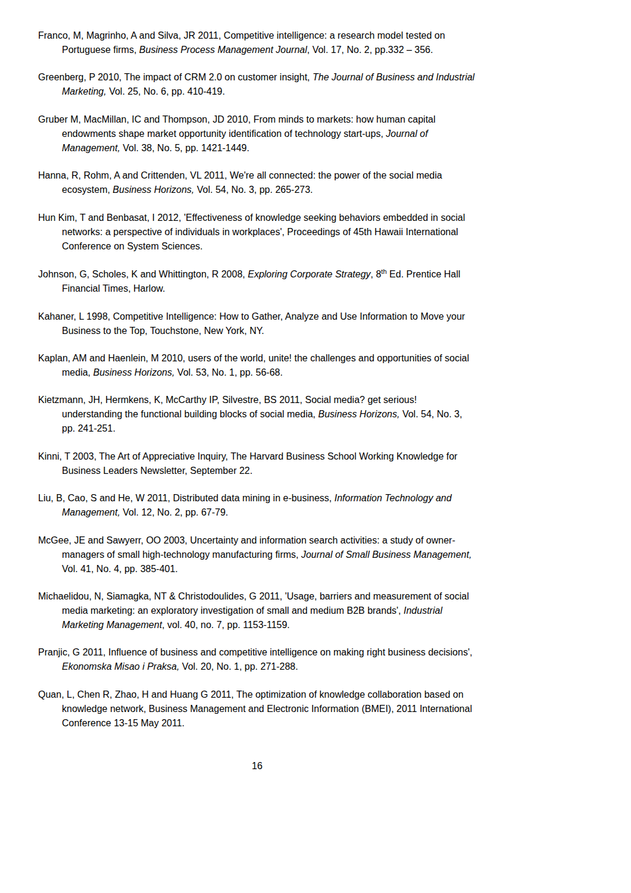Franco, M, Magrinho, A and Silva, JR 2011, Competitive intelligence: a research model tested on Portuguese firms, Business Process Management Journal, Vol. 17, No. 2, pp.332 – 356.
Greenberg, P 2010, The impact of CRM 2.0 on customer insight, The Journal of Business and Industrial Marketing, Vol. 25, No. 6, pp. 410-419.
Gruber M, MacMillan, IC and Thompson, JD 2010, From minds to markets: how human capital endowments shape market opportunity identification of technology start-ups, Journal of Management, Vol. 38, No. 5, pp. 1421-1449.
Hanna, R, Rohm, A and Crittenden, VL 2011, We're all connected: the power of the social media ecosystem, Business Horizons, Vol. 54, No. 3, pp. 265-273.
Hun Kim, T and Benbasat, I 2012, 'Effectiveness of knowledge seeking behaviors embedded in social networks: a perspective of individuals in workplaces', Proceedings of 45th Hawaii International Conference on System Sciences.
Johnson, G, Scholes, K and Whittington, R 2008, Exploring Corporate Strategy, 8th Ed. Prentice Hall Financial Times, Harlow.
Kahaner, L 1998, Competitive Intelligence: How to Gather, Analyze and Use Information to Move your Business to the Top, Touchstone, New York, NY.
Kaplan, AM and Haenlein, M 2010, users of the world, unite! the challenges and opportunities of social media, Business Horizons, Vol. 53, No. 1, pp. 56-68.
Kietzmann, JH, Hermkens, K, McCarthy IP, Silvestre, BS 2011, Social media? get serious! understanding the functional building blocks of social media, Business Horizons, Vol. 54, No. 3, pp. 241-251.
Kinni, T 2003, The Art of Appreciative Inquiry, The Harvard Business School Working Knowledge for Business Leaders Newsletter, September 22.
Liu, B, Cao, S and He, W 2011, Distributed data mining in e-business, Information Technology and Management, Vol. 12, No. 2, pp. 67-79.
McGee, JE and Sawyerr, OO 2003, Uncertainty and information search activities: a study of owner-managers of small high-technology manufacturing firms, Journal of Small Business Management, Vol. 41, No. 4, pp. 385-401.
Michaelidou, N, Siamagka, NT & Christodoulides, G 2011, 'Usage, barriers and measurement of social media marketing: an exploratory investigation of small and medium B2B brands', Industrial Marketing Management, vol. 40, no. 7, pp. 1153-1159.
Pranjic, G 2011, Influence of business and competitive intelligence on making right business decisions', Ekonomska Misao i Praksa, Vol. 20, No. 1, pp. 271-288.
Quan, L, Chen R, Zhao, H and Huang G 2011, The optimization of knowledge collaboration based on knowledge network, Business Management and Electronic Information (BMEI), 2011 International Conference 13-15 May 2011.
16